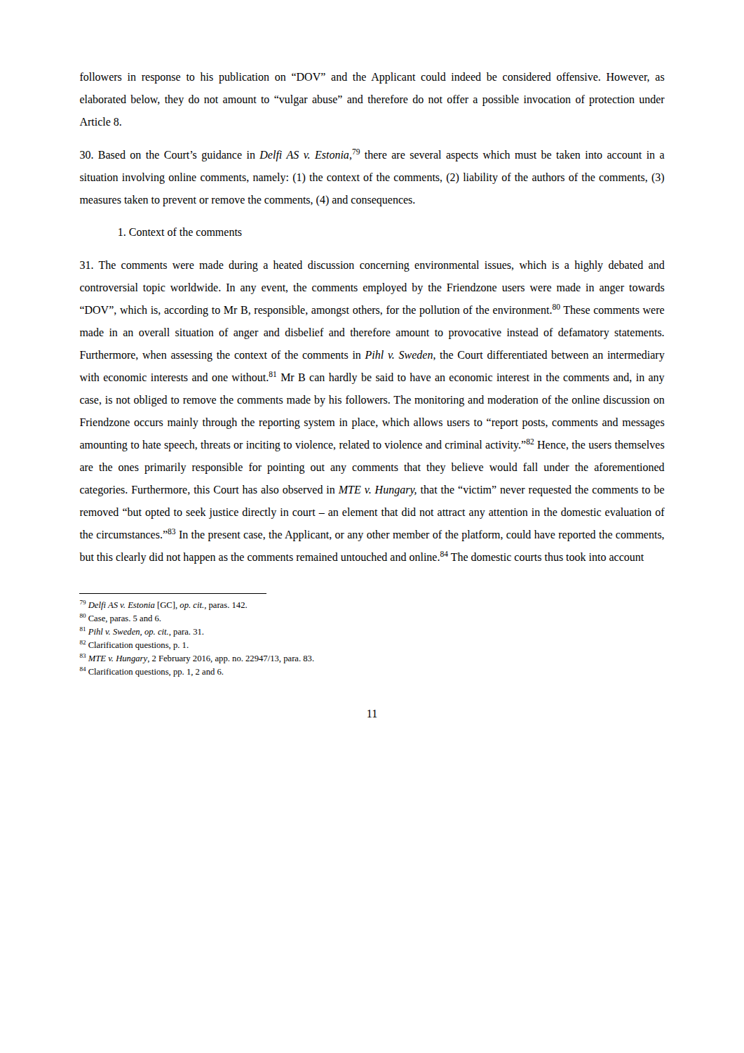followers in response to his publication on “DOV” and the Applicant could indeed be considered offensive. However, as elaborated below, they do not amount to “vulgar abuse” and therefore do not offer a possible invocation of protection under Article 8.
30. Based on the Court’s guidance in Delfi AS v. Estonia,79 there are several aspects which must be taken into account in a situation involving online comments, namely: (1) the context of the comments, (2) liability of the authors of the comments, (3) measures taken to prevent or remove the comments, (4) and consequences.
Context of the comments
31. The comments were made during a heated discussion concerning environmental issues, which is a highly debated and controversial topic worldwide. In any event, the comments employed by the Friendzone users were made in anger towards “DOV”, which is, according to Mr B, responsible, amongst others, for the pollution of the environment.80 These comments were made in an overall situation of anger and disbelief and therefore amount to provocative instead of defamatory statements. Furthermore, when assessing the context of the comments in Pihl v. Sweden, the Court differentiated between an intermediary with economic interests and one without.81 Mr B can hardly be said to have an economic interest in the comments and, in any case, is not obliged to remove the comments made by his followers. The monitoring and moderation of the online discussion on Friendzone occurs mainly through the reporting system in place, which allows users to “report posts, comments and messages amounting to hate speech, threats or inciting to violence, related to violence and criminal activity.”82 Hence, the users themselves are the ones primarily responsible for pointing out any comments that they believe would fall under the aforementioned categories. Furthermore, this Court has also observed in MTE v. Hungary, that the “victim” never requested the comments to be removed “but opted to seek justice directly in court – an element that did not attract any attention in the domestic evaluation of the circumstances.”83 In the present case, the Applicant, or any other member of the platform, could have reported the comments, but this clearly did not happen as the comments remained untouched and online.84 The domestic courts thus took into account
79 Delfi AS v. Estonia [GC], op. cit., paras. 142.
80 Case, paras. 5 and 6.
81 Pihl v. Sweden, op. cit., para. 31.
82 Clarification questions, p. 1.
83 MTE v. Hungary, 2 February 2016, app. no. 22947/13, para. 83.
84 Clarification questions, pp. 1, 2 and 6.
11